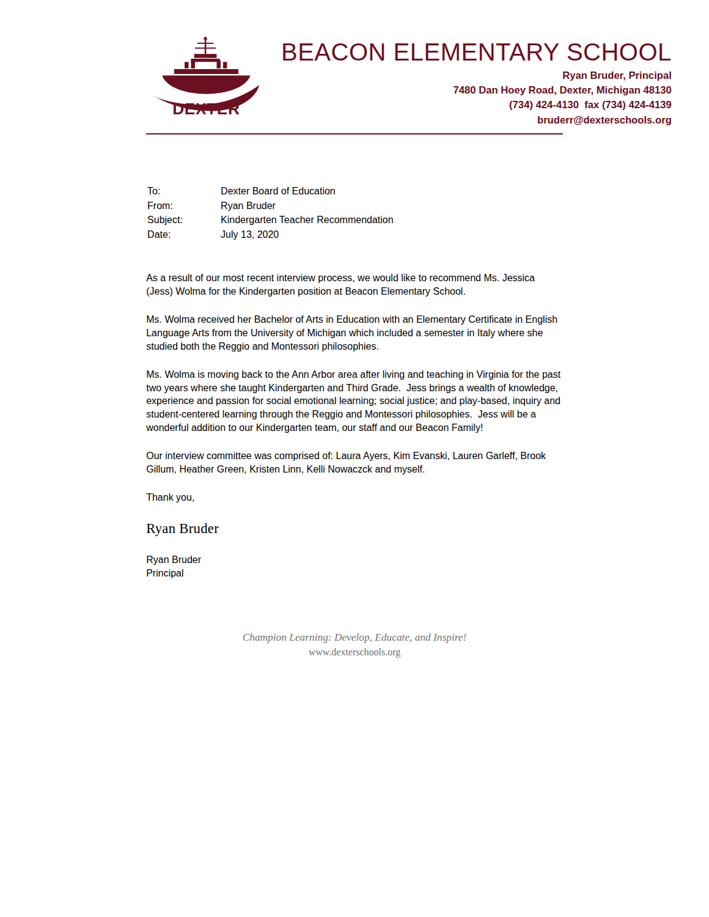DEXTER
BEACON ELEMENTARY SCHOOL
Ryan Bruder, Principal
7480 Dan Hoey Road, Dexter, Michigan 48130
(734) 424-4130 fax (734) 424-4139
bruderr@dexterschools.org
| To: | Dexter Board of Education |
| From: | Ryan Bruder |
| Subject: | Kindergarten Teacher Recommendation |
| Date: | July 13, 2020 |
As a result of our most recent interview process, we would like to recommend Ms. Jessica (Jess) Wolma for the Kindergarten position at Beacon Elementary School.
Ms. Wolma received her Bachelor of Arts in Education with an Elementary Certificate in English Language Arts from the University of Michigan which included a semester in Italy where she studied both the Reggio and Montessori philosophies.
Ms. Wolma is moving back to the Ann Arbor area after living and teaching in Virginia for the past two years where she taught Kindergarten and Third Grade. Jess brings a wealth of knowledge, experience and passion for social emotional learning; social justice; and play-based, inquiry and student-centered learning through the Reggio and Montessori philosophies. Jess will be a wonderful addition to our Kindergarten team, our staff and our Beacon Family!
Our interview committee was comprised of: Laura Ayers, Kim Evanski, Lauren Garleff, Brook Gillum, Heather Green, Kristen Linn, Kelli Nowaczck and myself.
Thank you,
Ryan Bruder
Ryan Bruder
Principal
Champion Learning: Develop, Educate, and Inspire!
www.dexterschools.org